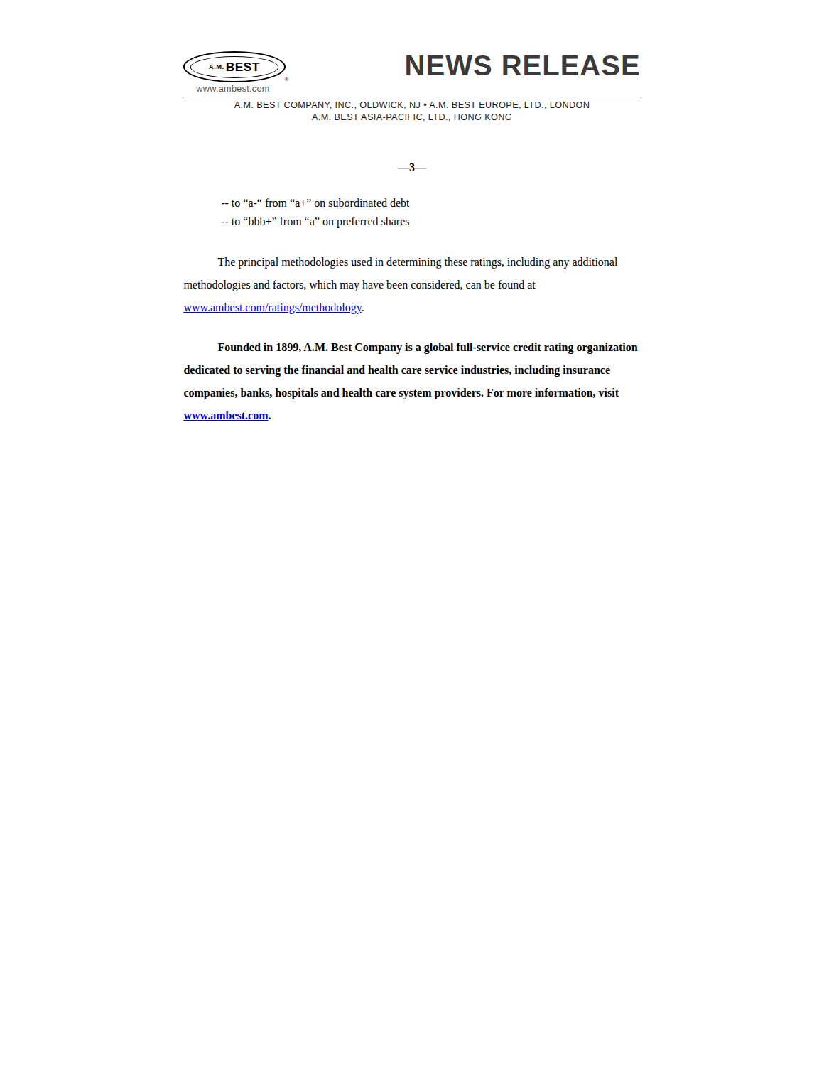A.M. BEST
®
www.ambest.com
NEWS RELEASE
A.M. BEST COMPANY, INC., OLDWICK, NJ • A.M. BEST EUROPE, LTD., LONDON
A.M. BEST ASIA-PACIFIC, LTD., HONG KONG
—3—
-- to “a-“ from “a+” on subordinated debt
-- to “bbb+” from “a” on preferred shares
The principal methodologies used in determining these ratings, including any additional methodologies and factors, which may have been considered, can be found at www.ambest.com/ratings/methodology.
Founded in 1899, A.M. Best Company is a global full-service credit rating organization dedicated to serving the financial and health care service industries, including insurance companies, banks, hospitals and health care system providers. For more information, visit www.ambest.com.